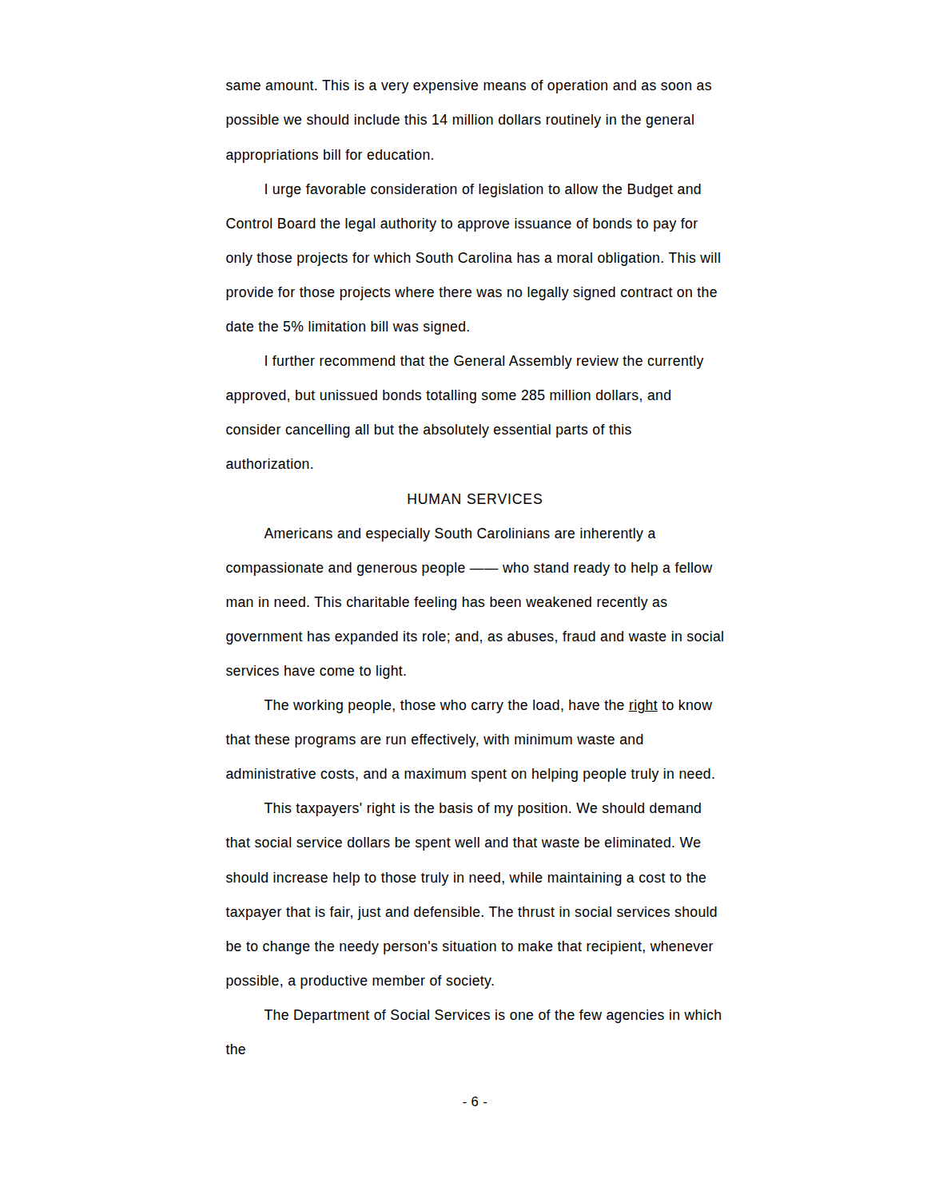same amount. This is a very expensive means of operation and as soon as possible we should include this 14 million dollars routinely in the general appropriations bill for education.
I urge favorable consideration of legislation to allow the Budget and Control Board the legal authority to approve issuance of bonds to pay for only those projects for which South Carolina has a moral obligation. This will provide for those projects where there was no legally signed contract on the date the 5% limitation bill was signed.
I further recommend that the General Assembly review the currently approved, but unissued bonds totalling some 285 million dollars, and consider cancelling all but the absolutely essential parts of this authorization.
HUMAN SERVICES
Americans and especially South Carolinians are inherently a compassionate and generous people —— who stand ready to help a fellow man in need. This charitable feeling has been weakened recently as government has expanded its role; and, as abuses, fraud and waste in social services have come to light.
The working people, those who carry the load, have the right to know that these programs are run effectively, with minimum waste and administrative costs, and a maximum spent on helping people truly in need.
This taxpayers' right is the basis of my position. We should demand that social service dollars be spent well and that waste be eliminated. We should increase help to those truly in need, while maintaining a cost to the taxpayer that is fair, just and defensible. The thrust in social services should be to change the needy person's situation to make that recipient, whenever possible, a productive member of society.
The Department of Social Services is one of the few agencies in which the
- 6 -